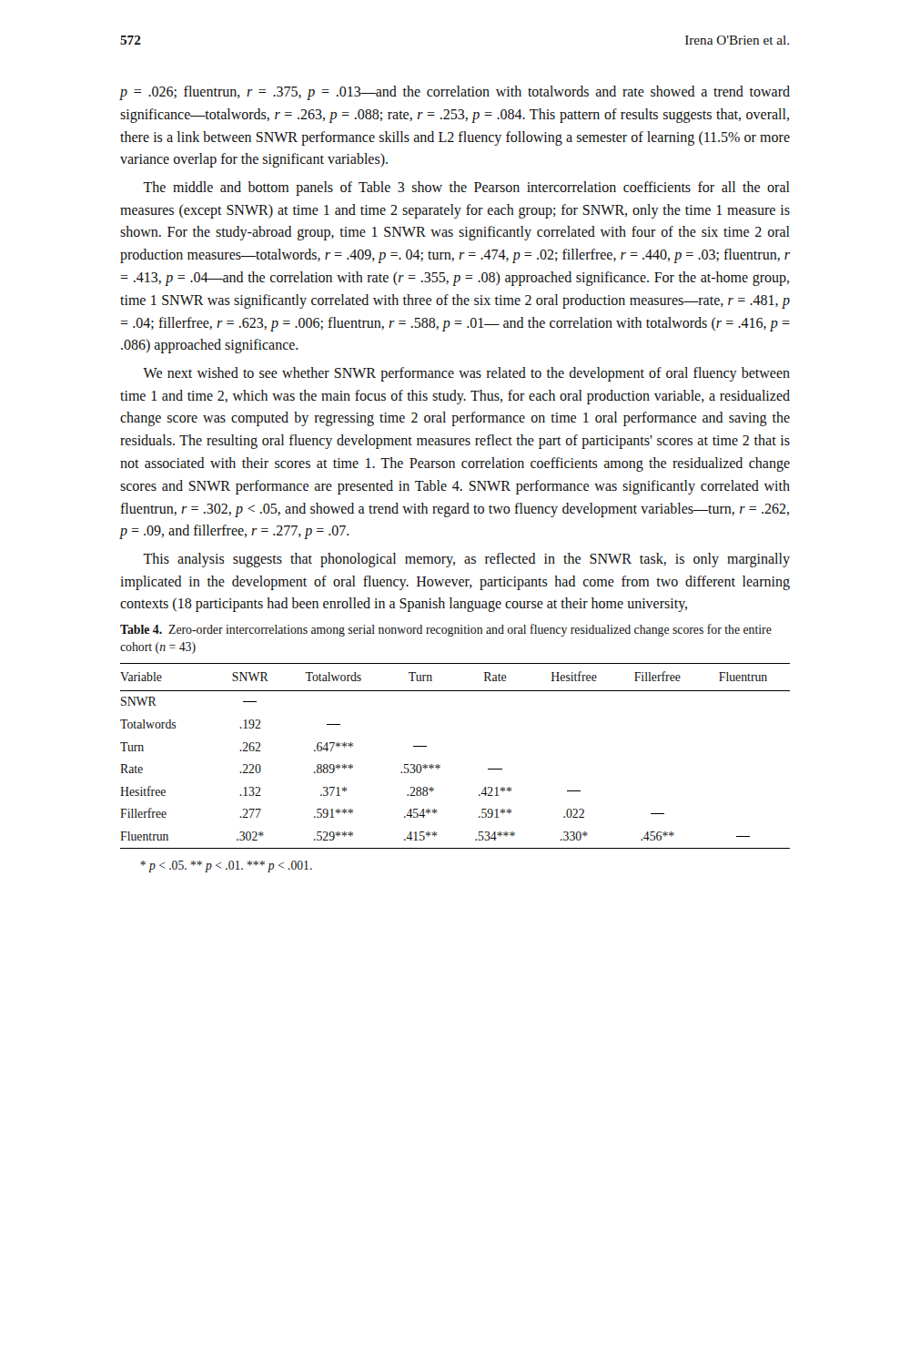572 Irena O'Brien et al.
p = .026; fluentrun, r = .375, p = .013—and the correlation with totalwords and rate showed a trend toward significance—totalwords, r = .263, p = .088; rate, r = .253, p = .084. This pattern of results suggests that, overall, there is a link between SNWR performance skills and L2 fluency following a semester of learning (11.5% or more variance overlap for the significant variables).
The middle and bottom panels of Table 3 show the Pearson intercorrelation coefficients for all the oral measures (except SNWR) at time 1 and time 2 separately for each group; for SNWR, only the time 1 measure is shown. For the study-abroad group, time 1 SNWR was significantly correlated with four of the six time 2 oral production measures—totalwords, r = .409, p =. 04; turn, r = .474, p = .02; fillerfree, r = .440, p = .03; fluentrun, r = .413, p = .04—and the correlation with rate (r = .355, p = .08) approached significance. For the at-home group, time 1 SNWR was significantly correlated with three of the six time 2 oral production measures—rate, r = .481, p = .04; fillerfree, r = .623, p = .006; fluentrun, r = .588, p = .01— and the correlation with totalwords (r = .416, p = .086) approached significance.
We next wished to see whether SNWR performance was related to the development of oral fluency between time 1 and time 2, which was the main focus of this study. Thus, for each oral production variable, a residualized change score was computed by regressing time 2 oral performance on time 1 oral performance and saving the residuals. The resulting oral fluency development measures reflect the part of participants' scores at time 2 that is not associated with their scores at time 1. The Pearson correlation coefficients among the residualized change scores and SNWR performance are presented in Table 4. SNWR performance was significantly correlated with fluentrun, r = .302, p < .05, and showed a trend with regard to two fluency development variables—turn, r = .262, p = .09, and fillerfree, r = .277, p = .07.
This analysis suggests that phonological memory, as reflected in the SNWR task, is only marginally implicated in the development of oral fluency. However, participants had come from two different learning contexts (18 participants had been enrolled in a Spanish language course at their home university,
Table 4. Zero-order intercorrelations among serial nonword recognition and oral fluency residualized change scores for the entire cohort ( n = 43)
| Variable | SNWR | Totalwords | Turn | Rate | Hesitfree | Fillerfree | Fluentrun |
| --- | --- | --- | --- | --- | --- | --- | --- |
| SNWR | | | | | | | |
| Totalwords | .192 | | | | | | |
| Turn | .262 | .647*** | | | | | |
| Rate | .220 | .889*** | .530*** | | | | |
| Hesitfree | .132 | .371* | .288* | .421** | | | |
| Fillerfree | .277 | .591*** | .454** | .591** | .022 | | |
| Fluentrun | .302* | .529*** | .415** | .534*** | .330* | .456** | |
* p < .05. ** p < .01. *** p < .001.